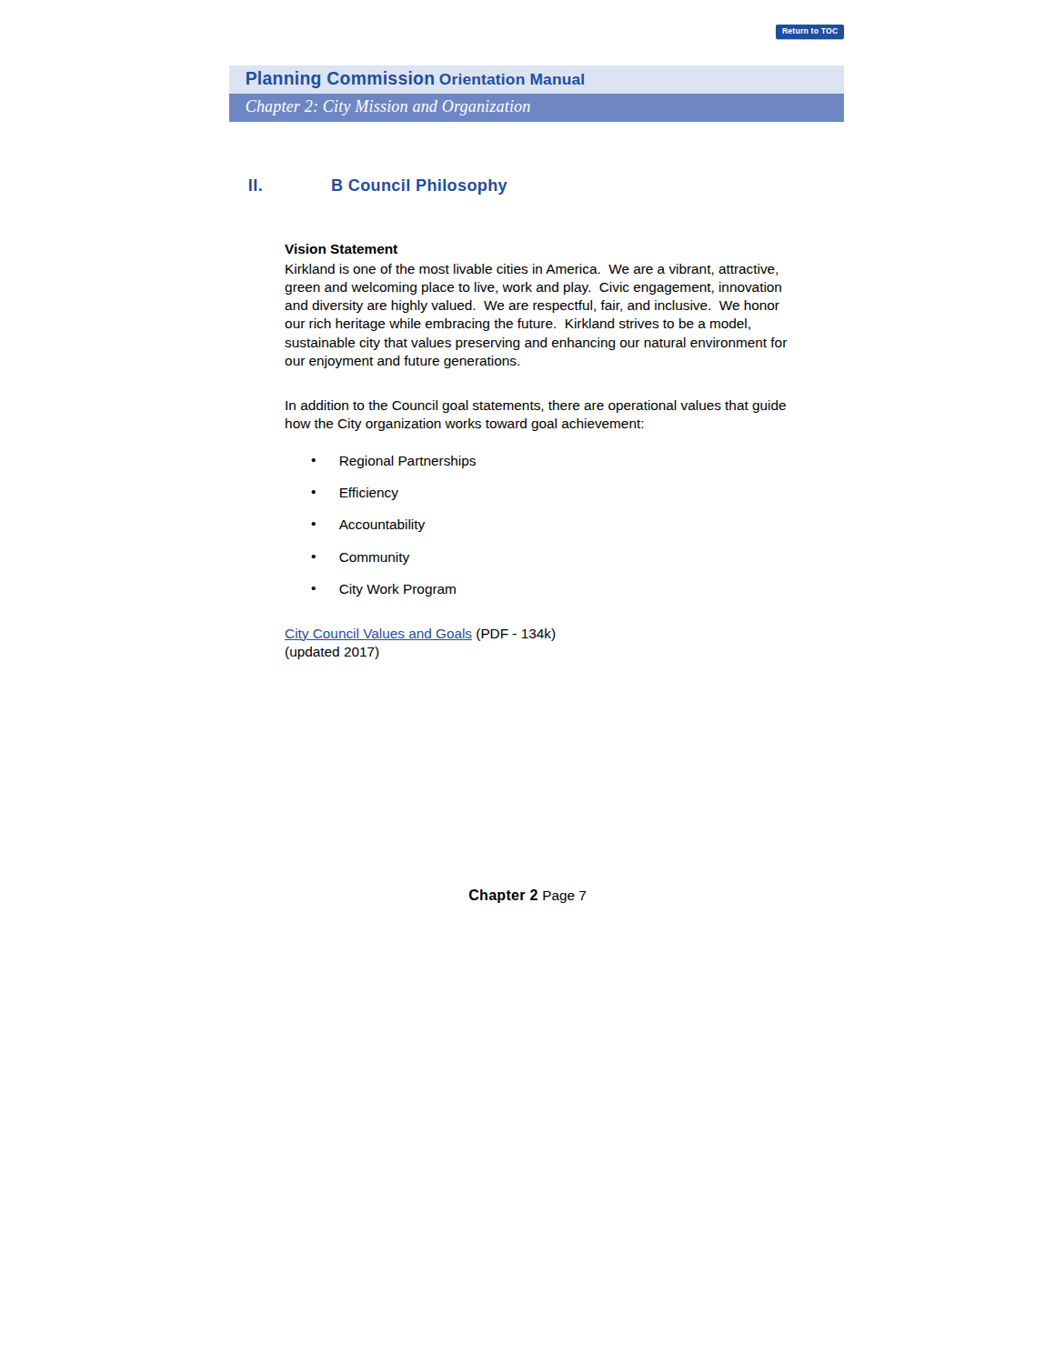Return to TOC
Planning Commission Orientation Manual
Chapter 2: City Mission and Organization
II. B Council Philosophy
Vision Statement
Kirkland is one of the most livable cities in America. We are a vibrant, attractive, green and welcoming place to live, work and play. Civic engagement, innovation and diversity are highly valued. We are respectful, fair, and inclusive. We honor our rich heritage while embracing the future. Kirkland strives to be a model, sustainable city that values preserving and enhancing our natural environment for our enjoyment and future generations.
In addition to the Council goal statements, there are operational values that guide how the City organization works toward goal achievement:
Regional Partnerships
Efficiency
Accountability
Community
City Work Program
City Council Values and Goals (PDF - 134k)
(updated 2017)
Chapter 2 Page 7